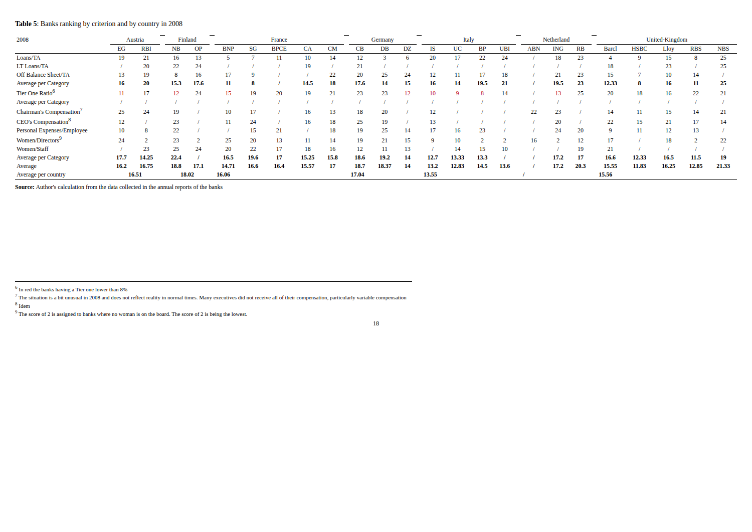Table 5: Banks ranking by criterion and by country in 2008
| 2008 | Austria | | Finland | | France | | Germany | | Italy | | Netherland | | United-Kingdom |
| | EG | RBI | | NB | OP | | BNP | SG | BPCE | CA | CM | | CB | DB | DZ | | IS | UC | BP | UBI | | ABN | ING | RB | | Barcl | HSBC | Lloy | RBS | NBS |
| Loans/TA | 19 | 21 | | 16 | 13 | | 5 | 7 | 11 | 10 | 14 | | 12 | 3 | 6 | | 20 | 17 | 22 | 24 | | / | 18 | 23 | | 4 | 9 | 15 | 8 | 25 |
| LT Loans/TA | / | 20 | | 22 | 24 | | / | / | / | 19 | / | | 21 | / | / | | / | / | / | / | | / | / | / | | 18 | / | 23 | / | 25 |
| Off Balance Sheet/TA | 13 | 19 | | 8 | 16 | | 17 | 9 | / | / | 22 | | 20 | 25 | 24 | | 12 | 11 | 17 | 18 | | / | 21 | 23 | | 15 | 7 | 10 | 14 | / |
| Average per Category | 16 | 20 | | 15.3 | 17.6 | | 11 | 8 | / | 14.5 | 18 | | 17.6 | 14 | 15 | | 16 | 14 | 19.5 | 21 | | / | 19.5 | 23 | | 12.33 | 8 | 16 | 11 | 25 |
| Tier One Ratio 6 | 11 | 17 | | 12 | 24 | | 15 | 19 | 20 | 19 | 21 | | 23 | 23 | 12 | | 10 | 9 | 8 | 14 | | / | 13 | 25 | | 20 | 18 | 16 | 22 | 21 |
| Average per Category | / | / | | / | / | | / | / | / | / | / | | / | / | / | | / | / | / | / | | / | / | / | | / | / | / | / | / |
| Chairman's Compensation 7 | 25 | 24 | | 19 | / | | 10 | 17 | / | 16 | 13 | | 18 | 20 | / | | 12 | / | / | / | | 22 | 23 | / | | 14 | 11 | 15 | 14 | 21 |
| CEO's Compensation 8 | 12 | / | | 23 | / | | 11 | 24 | / | 16 | 18 | | 25 | 19 | / | | 13 | / | / | / | | / | 20 | / | | 22 | 15 | 21 | 17 | 14 |
| Personal Expenses/Employee | 10 | 8 | | 22 | / | | / | 15 | 21 | / | 18 | | 19 | 25 | 14 | | 17 | 16 | 23 | / | | / | 24 | 20 | | 9 | 11 | 12 | 13 | / |
| Women/Directors 9 | 24 | 2 | | 23 | 2 | | 25 | 20 | 13 | 11 | 14 | | 19 | 21 | 15 | | 9 | 10 | 2 | 2 | | 16 | 2 | 12 | | 17 | / | 18 | 2 | 22 |
| Women/Staff | / | 23 | | 25 | 24 | | 20 | 22 | 17 | 18 | 16 | | 12 | 11 | 13 | | / | 14 | 15 | 10 | | / | / | 19 | | 21 | / | / | / | / |
| Average per Category | 17.7 | 14.25 | | 22.4 | / | | 16.5 | 19.6 | 17 | 15.25 | 15.8 | | 18.6 | 19.2 | 14 | | 12.7 | 13.33 | 13.3 | / | | / | 17.2 | 17 | | 16.6 | 12.33 | 16.5 | 11.5 | 19 |
| Average | 16.2 | 16.75 | | 18.8 | 17.1 | | 14.71 | 16.6 | 16.4 | 15.57 | 17 | | 18.7 | 18.37 | 14 | | 13.2 | 12.83 | 14.5 | 13.6 | | / | 17.2 | 20.3 | | 15.55 | 11.83 | 16.25 | 12.85 | 21.33 |
| Average per country | 16.51 | | 18.02 | | 16.06 | | 17.04 | | 13.55 | | / | | 15.56 |
Source: Author's calculation from the data collected in the annual reports of the banks
6 In red the banks having a Tier one lower than 8%
7 The situation is a bit unusual in 2008 and does not reflect reality in normal times. Many executives did not receive all of their compensation, particularly variable compensation
8 Idem
9 The score of 2 is assigned to banks where no woman is on the board. The score of 2 is being the lowest.
18